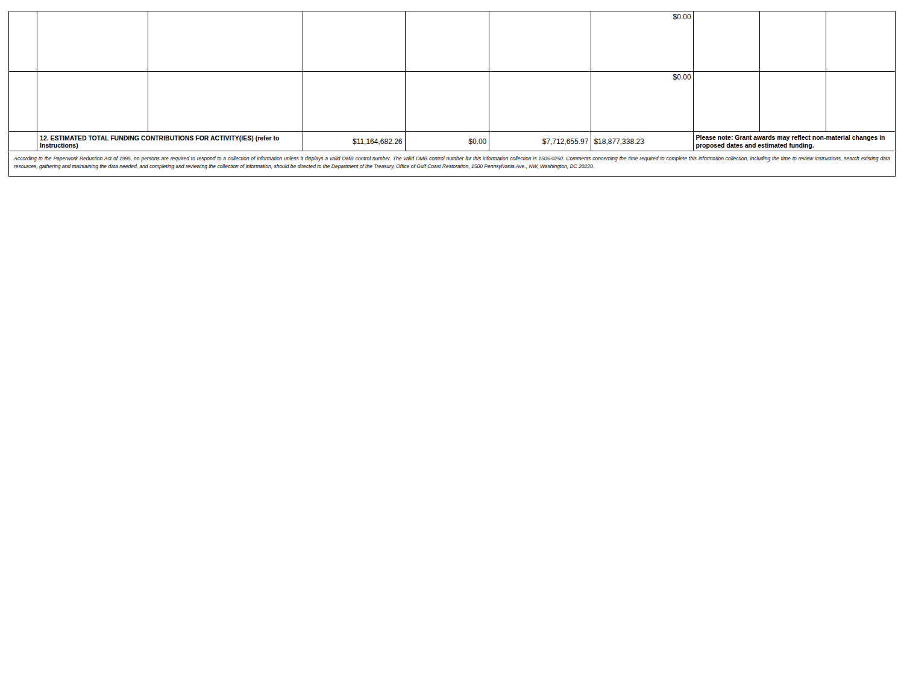| | | | | | | $0.00 | | | |
| | | | | | | $0.00 | | | |
| | 12. ESTIMATED TOTAL FUNDING CONTRIBUTIONS FOR ACTIVITY(IES) (refer to Instructions) | $11,164,682.26 | $0.00 | $7,712,655.97 | $18,877,338.23 | Please note: Grant awards may reflect non-material changes in proposed dates and estimated funding. |
According to the Paperwork Reduction Act of 1995, no persons are required to respond to a collection of information unless it displays a valid OMB control number. The valid OMB control number for this information collection is 1505-0250. Comments concerning the time required to complete this information collection, including the time to review instructions, search existing data resources, gathering and maintaining the data needed, and completing and reviewing the collection of information, should be directed to the Department of the Treasury, Office of Gulf Coast Restoration, 1500 Pennsylvania Ave., NW, Washington, DC 20220.